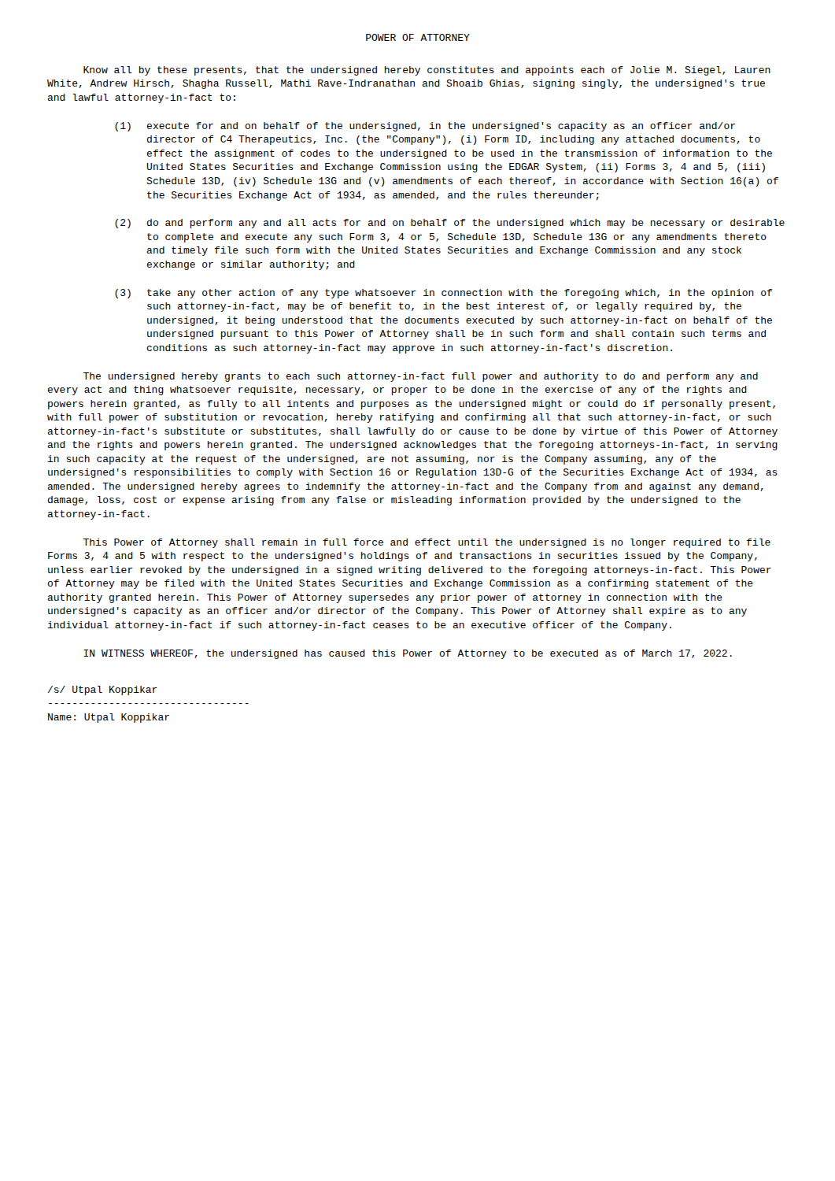POWER OF ATTORNEY
Know all by these presents, that the undersigned hereby constitutes and appoints each of Jolie M. Siegel, Lauren White, Andrew Hirsch, Shagha Russell, Mathi Rave-Indranathan and Shoaib Ghias, signing singly, the undersigned's true and lawful attorney-in-fact to:
(1) execute for and on behalf of the undersigned, in the undersigned's capacity as an officer and/or director of C4 Therapeutics, Inc. (the "Company"), (i) Form ID, including any attached documents, to effect the assignment of codes to the undersigned to be used in the transmission of information to the United States Securities and Exchange Commission using the EDGAR System, (ii) Forms 3, 4 and 5, (iii) Schedule 13D, (iv) Schedule 13G and (v) amendments of each thereof, in accordance with Section 16(a) of the Securities Exchange Act of 1934, as amended, and the rules thereunder;
(2) do and perform any and all acts for and on behalf of the undersigned which may be necessary or desirable to complete and execute any such Form 3, 4 or 5, Schedule 13D, Schedule 13G or any amendments thereto and timely file such form with the United States Securities and Exchange Commission and any stock exchange or similar authority; and
(3) take any other action of any type whatsoever in connection with the foregoing which, in the opinion of such attorney-in-fact, may be of benefit to, in the best interest of, or legally required by, the undersigned, it being understood that the documents executed by such attorney-in-fact on behalf of the undersigned pursuant to this Power of Attorney shall be in such form and shall contain such terms and conditions as such attorney-in-fact may approve in such attorney-in-fact's discretion.
The undersigned hereby grants to each such attorney-in-fact full power and authority to do and perform any and every act and thing whatsoever requisite, necessary, or proper to be done in the exercise of any of the rights and powers herein granted, as fully to all intents and purposes as the undersigned might or could do if personally present, with full power of substitution or revocation, hereby ratifying and confirming all that such attorney-in-fact, or such attorney-in-fact's substitute or substitutes, shall lawfully do or cause to be done by virtue of this Power of Attorney and the rights and powers herein granted. The undersigned acknowledges that the foregoing attorneys-in-fact, in serving in such capacity at the request of the undersigned, are not assuming, nor is the Company assuming, any of the undersigned's responsibilities to comply with Section 16 or Regulation 13D-G of the Securities Exchange Act of 1934, as amended. The undersigned hereby agrees to indemnify the attorney-in-fact and the Company from and against any demand, damage, loss, cost or expense arising from any false or misleading information provided by the undersigned to the attorney-in-fact.
This Power of Attorney shall remain in full force and effect until the undersigned is no longer required to file Forms 3, 4 and 5 with respect to the undersigned's holdings of and transactions in securities issued by the Company, unless earlier revoked by the undersigned in a signed writing delivered to the foregoing attorneys-in-fact. This Power of Attorney may be filed with the United States Securities and Exchange Commission as a confirming statement of the authority granted herein. This Power of Attorney supersedes any prior power of attorney in connection with the undersigned's capacity as an officer and/or director of the Company. This Power of Attorney shall expire as to any individual attorney-in-fact if such attorney-in-fact ceases to be an executive officer of the Company.
IN WITNESS WHEREOF, the undersigned has caused this Power of Attorney to be executed as of March 17, 2022.
/s/ Utpal Koppikar
---------------------------------
Name: Utpal Koppikar